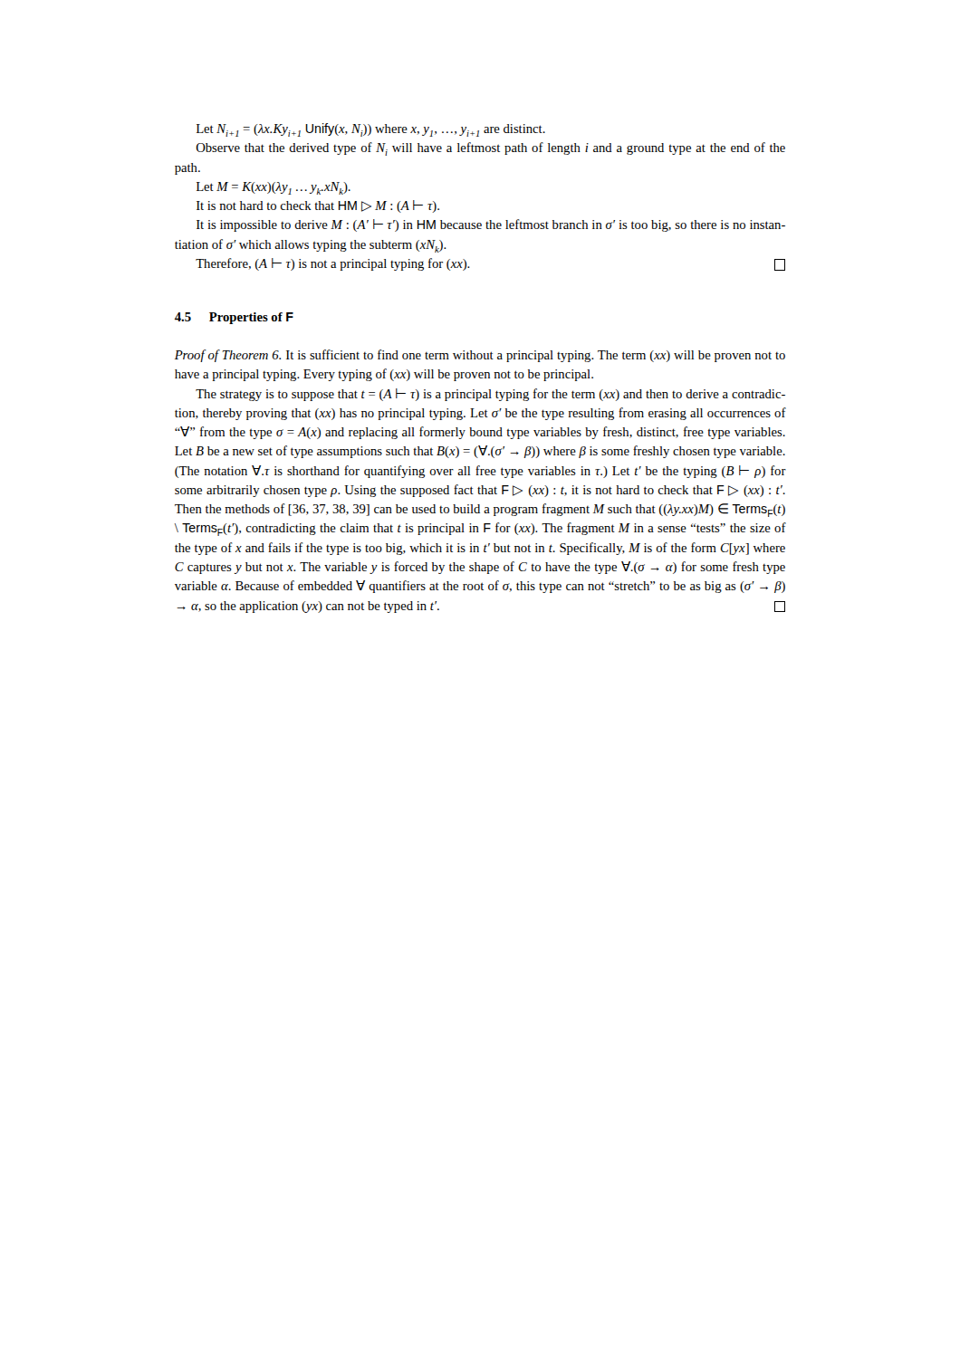Let Ni+1 = (λx.Kyi+1 Unify(x, Ni)) where x, y1, …, yi+1 are distinct.
Observe that the derived type of Ni will have a leftmost path of length i and a ground type at the end of the path.
Let M = K(xx)(λy1 … yk.xNk).
It is not hard to check that HM ▷ M : (A ⊢ τ).
It is impossible to derive M : (A′ ⊢ τ′) in HM because the leftmost branch in σ′ is too big, so there is no instantiation of σ′ which allows typing the subterm (xNk).
Therefore, (A ⊢ τ) is not a principal typing for (xx).
4.5 Properties of F
Proof of Theorem 6. It is sufficient to find one term without a principal typing. The term (xx) will be proven not to have a principal typing. Every typing of (xx) will be proven not to be principal.
The strategy is to suppose that t = (A ⊢ τ) is a principal typing for the term (xx) and then to derive a contradiction, thereby proving that (xx) has no principal typing. Let σ′ be the type resulting from erasing all occurrences of “∀” from the type σ = A(x) and replacing all formerly bound type variables by fresh, distinct, free type variables. Let B be a new set of type assumptions such that B(x) = (∀.(σ′ → β)) where β is some freshly chosen type variable. (The notation ∀.τ is shorthand for quantifying over all free type variables in τ.) Let t′ be the typing (B ⊢ ρ) for some arbitrarily chosen type ρ. Using the supposed fact that F ▷ (xx) : t, it is not hard to check that F ▷ (xx) : t′. Then the methods of [36, 37, 38, 39] can be used to build a program fragment M such that ((λy.xx)M) ∈ TermsF(t) \ TermsF(t′), contradicting the claim that t is principal in F for (xx). The fragment M in a sense “tests” the size of the type of x and fails if the type is too big, which it is in t′ but not in t. Specifically, M is of the form C[yx] where C captures y but not x. The variable y is forced by the shape of C to have the type ∀.(σ → α) for some fresh type variable α. Because of embedded ∀ quantifiers at the root of σ, this type can not “stretch” to be as big as (σ′ → β) → α, so the application (yx) can not be typed in t′.